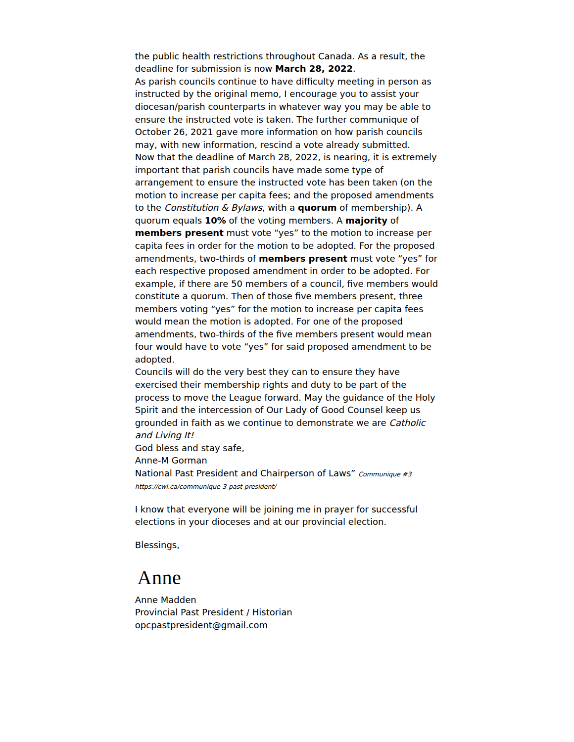the public health restrictions throughout Canada. As a result, the deadline for submission is now March 28, 2022.
As parish councils continue to have difficulty meeting in person as instructed by the original memo, I encourage you to assist your diocesan/parish counterparts in whatever way you may be able to ensure the instructed vote is taken. The further communique of October 26, 2021 gave more information on how parish councils may, with new information, rescind a vote already submitted.
Now that the deadline of March 28, 2022, is nearing, it is extremely important that parish councils have made some type of arrangement to ensure the instructed vote has been taken (on the motion to increase per capita fees; and the proposed amendments to the Constitution & Bylaws, with a quorum of membership). A quorum equals 10% of the voting members. A majority of members present must vote “yes” to the motion to increase per capita fees in order for the motion to be adopted. For the proposed amendments, two-thirds of members present must vote “yes” for each respective proposed amendment in order to be adopted. For example, if there are 50 members of a council, five members would constitute a quorum. Then of those five members present, three members voting “yes” for the motion to increase per capita fees would mean the motion is adopted. For one of the proposed amendments, two-thirds of the five members present would mean four would have to vote “yes” for said proposed amendment to be adopted.
Councils will do the very best they can to ensure they have exercised their membership rights and duty to be part of the process to move the League forward. May the guidance of the Holy Spirit and the intercession of Our Lady of Good Counsel keep us grounded in faith as we continue to demonstrate we are Catholic and Living It!
God bless and stay safe,
Anne-M Gorman
National Past President and Chairperson of Laws” Communique #3 https://cwl.ca/communique-3-past-president/
I know that everyone will be joining me in prayer for successful elections in your dioceses and at our provincial election.
Blessings,
Anne
Anne Madden
Provincial Past President / Historian
opcpastpresident@gmail.com